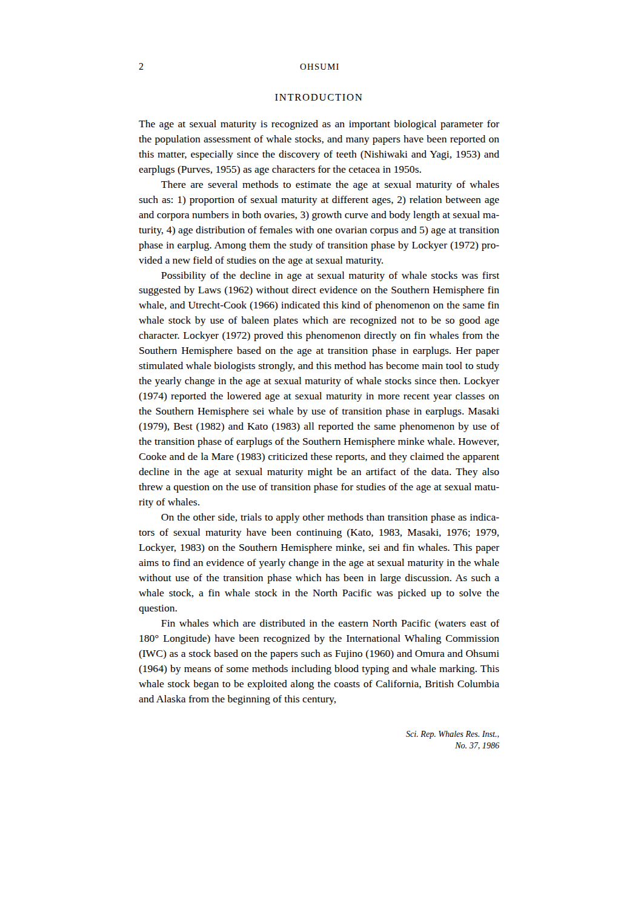2
OHSUMI
INTRODUCTION
The age at sexual maturity is recognized as an important biological parameter for the population assessment of whale stocks, and many papers have been reported on this matter, especially since the discovery of teeth (Nishiwaki and Yagi, 1953) and earplugs (Purves, 1955) as age characters for the cetacea in 1950s.
There are several methods to estimate the age at sexual maturity of whales such as: 1) proportion of sexual maturity at different ages, 2) relation between age and corpora numbers in both ovaries, 3) growth curve and body length at sexual maturity, 4) age distribution of females with one ovarian corpus and 5) age at transition phase in earplug. Among them the study of transition phase by Lockyer (1972) provided a new field of studies on the age at sexual maturity.
Possibility of the decline in age at sexual maturity of whale stocks was first suggested by Laws (1962) without direct evidence on the Southern Hemisphere fin whale, and Utrecht-Cook (1966) indicated this kind of phenomenon on the same fin whale stock by use of baleen plates which are recognized not to be so good age character. Lockyer (1972) proved this phenomenon directly on fin whales from the Southern Hemisphere based on the age at transition phase in earplugs. Her paper stimulated whale biologists strongly, and this method has become main tool to study the yearly change in the age at sexual maturity of whale stocks since then. Lockyer (1974) reported the lowered age at sexual maturity in more recent year classes on the Southern Hemisphere sei whale by use of transition phase in earplugs. Masaki (1979), Best (1982) and Kato (1983) all reported the same phenomenon by use of the transition phase of earplugs of the Southern Hemisphere minke whale. However, Cooke and de la Mare (1983) criticized these reports, and they claimed the apparent decline in the age at sexual maturity might be an artifact of the data. They also threw a question on the use of transition phase for studies of the age at sexual maturity of whales.
On the other side, trials to apply other methods than transition phase as indicators of sexual maturity have been continuing (Kato, 1983, Masaki, 1976; 1979, Lockyer, 1983) on the Southern Hemisphere minke, sei and fin whales. This paper aims to find an evidence of yearly change in the age at sexual maturity in the whale without use of the transition phase which has been in large discussion. As such a whale stock, a fin whale stock in the North Pacific was picked up to solve the question.
Fin whales which are distributed in the eastern North Pacific (waters east of 180° Longitude) have been recognized by the International Whaling Commission (IWC) as a stock based on the papers such as Fujino (1960) and Omura and Ohsumi (1964) by means of some methods including blood typing and whale marking. This whale stock began to be exploited along the coasts of California, British Columbia and Alaska from the beginning of this century,
Sci. Rep. Whales Res. Inst.,
No. 37, 1986